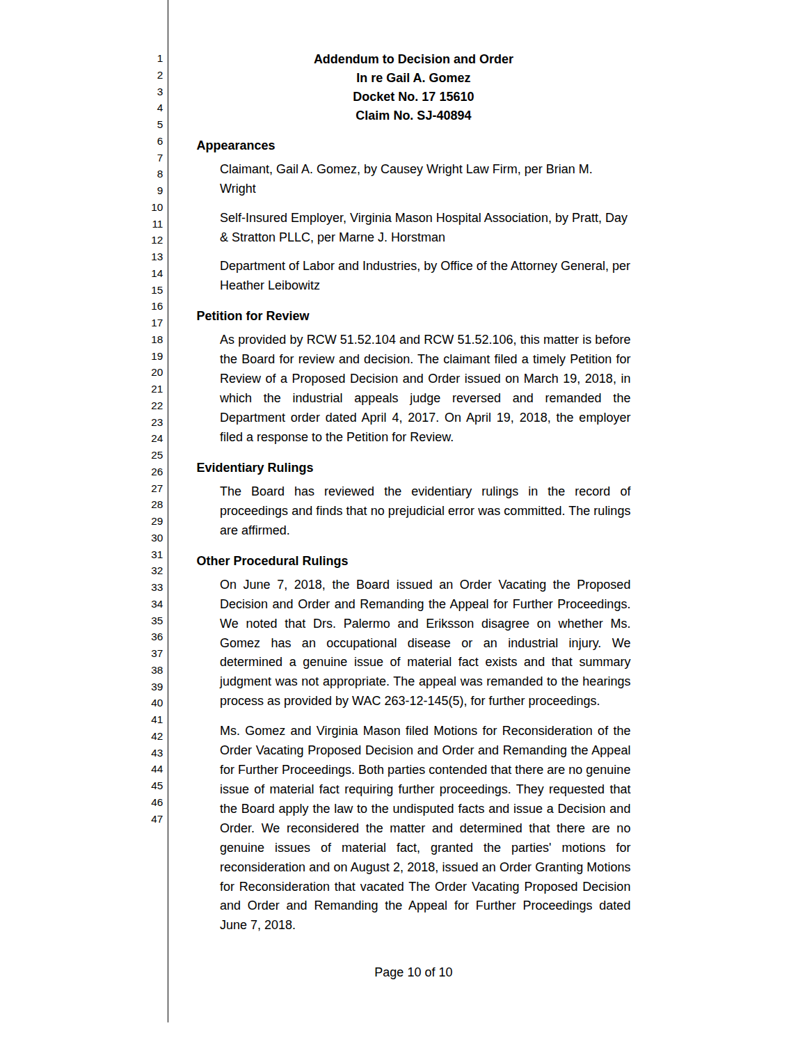12345 678910 1112131415 1617181920 2122232425 2627282930 3132333435 3637383940 4142434445 4647
Addendum to Decision and Order
In re Gail A. Gomez
Docket No. 17 15610
Claim No. SJ-40894
Appearances
Claimant, Gail A. Gomez, by Causey Wright Law Firm, per Brian M. Wright
Self-Insured Employer, Virginia Mason Hospital Association, by Pratt, Day & Stratton PLLC, per Marne J. Horstman
Department of Labor and Industries, by Office of the Attorney General, per Heather Leibowitz
Petition for Review
As provided by RCW 51.52.104 and RCW 51.52.106, this matter is before the Board for review and decision. The claimant filed a timely Petition for Review of a Proposed Decision and Order issued on March 19, 2018, in which the industrial appeals judge reversed and remanded the Department order dated April 4, 2017. On April 19, 2018, the employer filed a response to the Petition for Review.
Evidentiary Rulings
The Board has reviewed the evidentiary rulings in the record of proceedings and finds that no prejudicial error was committed. The rulings are affirmed.
Other Procedural Rulings
On June 7, 2018, the Board issued an Order Vacating the Proposed Decision and Order and Remanding the Appeal for Further Proceedings. We noted that Drs. Palermo and Eriksson disagree on whether Ms. Gomez has an occupational disease or an industrial injury. We determined a genuine issue of material fact exists and that summary judgment was not appropriate. The appeal was remanded to the hearings process as provided by WAC 263-12-145(5), for further proceedings.
Ms. Gomez and Virginia Mason filed Motions for Reconsideration of the Order Vacating Proposed Decision and Order and Remanding the Appeal for Further Proceedings. Both parties contended that there are no genuine issue of material fact requiring further proceedings. They requested that the Board apply the law to the undisputed facts and issue a Decision and Order. We reconsidered the matter and determined that there are no genuine issues of material fact, granted the parties' motions for reconsideration and on August 2, 2018, issued an Order Granting Motions for Reconsideration that vacated The Order Vacating Proposed Decision and Order and Remanding the Appeal for Further Proceedings dated June 7, 2018.
Page 10 of 10